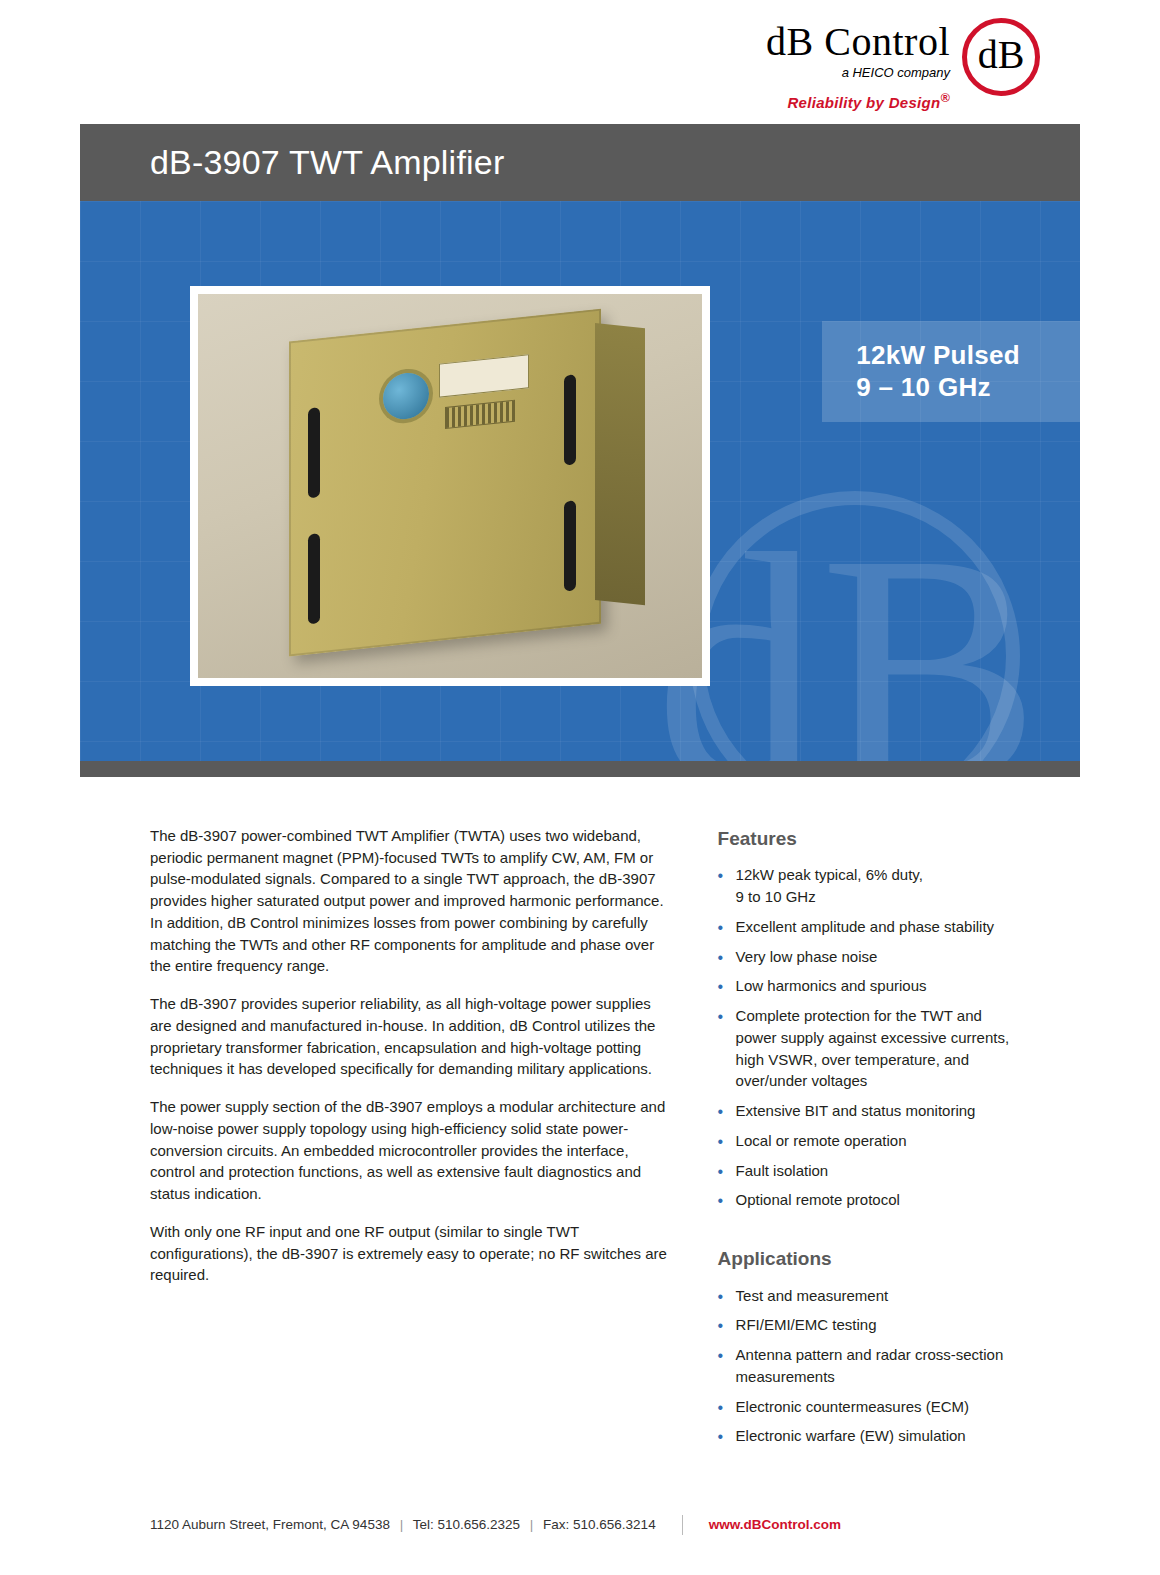dB Control
a HEICO company
Reliability by Design®
dB
dB-3907 TWT Amplifier
dB
12kW Pulsed
9 – 10 GHz
The dB-3907 power-combined TWT Amplifier (TWTA) uses two wideband, periodic permanent magnet (PPM)-focused TWTs to amplify CW, AM, FM or pulse-modulated signals. Compared to a single TWT approach, the dB-3907 provides higher saturated output power and improved harmonic performance. In addition, dB Control minimizes losses from power combining by carefully matching the TWTs and other RF components for amplitude and phase over the entire frequency range.
The dB-3907 provides superior reliability, as all high-voltage power supplies are designed and manufactured in-house. In addition, dB Control utilizes the proprietary transformer fabrication, encapsulation and high-voltage potting techniques it has developed specifically for demanding military applications.
The power supply section of the dB-3907 employs a modular architecture and low-noise power supply topology using high-efficiency solid state power-conversion circuits. An embedded microcontroller provides the interface, control and protection functions, as well as extensive fault diagnostics and status indication.
With only one RF input and one RF output (similar to single TWT configurations), the dB-3907 is extremely easy to operate; no RF switches are required.
Features
12kW peak typical, 6% duty,
9 to 10 GHz
Excellent amplitude and phase stability
Very low phase noise
Low harmonics and spurious
Complete protection for the TWT and power supply against excessive currents, high VSWR, over temperature, and over/under voltages
Extensive BIT and status monitoring
Local or remote operation
Fault isolation
Optional remote protocol
Applications
Test and measurement
RFI/EMI/EMC testing
Antenna pattern and radar cross-section measurements
Electronic countermeasures (ECM)
Electronic warfare (EW) simulation
1120 Auburn Street, Fremont, CA 94538 | Tel: 510.656.2325 | Fax: 510.656.3214
www.dBControl.com